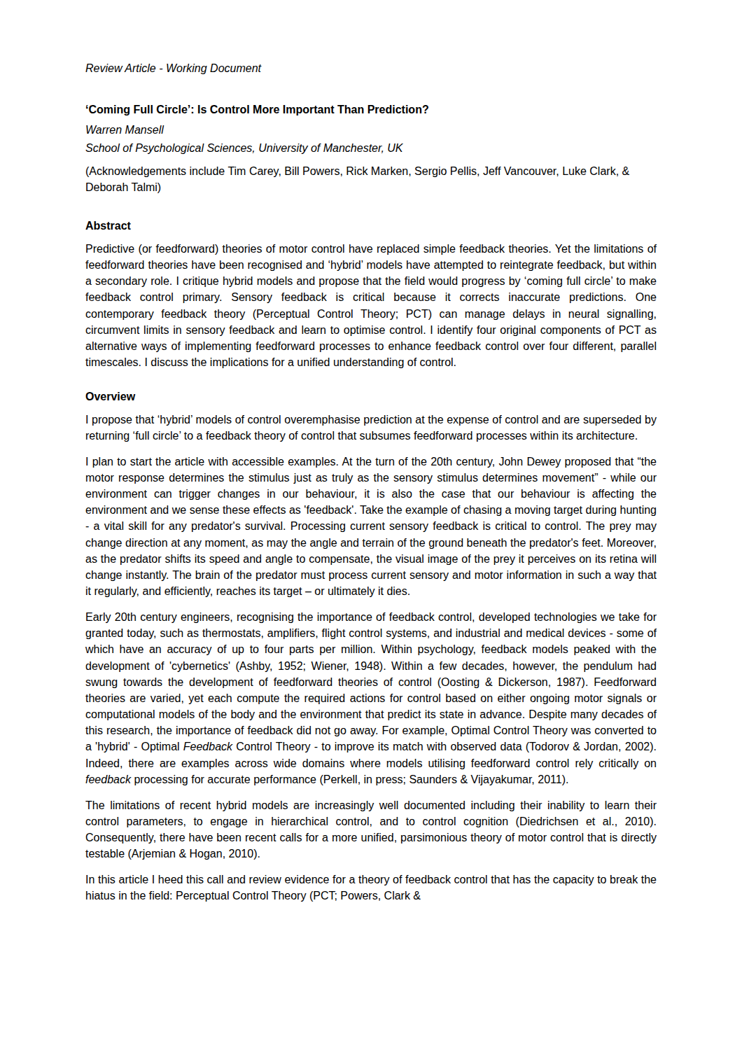Review Article - Working Document
‘Coming Full Circle’: Is Control More Important Than Prediction?
Warren Mansell
School of Psychological Sciences, University of Manchester, UK
(Acknowledgements include Tim Carey, Bill Powers, Rick Marken, Sergio Pellis, Jeff Vancouver, Luke Clark, & Deborah Talmi)
Abstract
Predictive (or feedforward) theories of motor control have replaced simple feedback theories. Yet the limitations of feedforward theories have been recognised and ‘hybrid’ models have attempted to reintegrate feedback, but within a secondary role. I critique hybrid models and propose that the field would progress by ‘coming full circle’ to make feedback control primary. Sensory feedback is critical because it corrects inaccurate predictions. One contemporary feedback theory (Perceptual Control Theory; PCT) can manage delays in neural signalling, circumvent limits in sensory feedback and learn to optimise control. I identify four original components of PCT as alternative ways of implementing feedforward processes to enhance feedback control over four different, parallel timescales. I discuss the implications for a unified understanding of control.
Overview
I propose that ‘hybrid’ models of control overemphasise prediction at the expense of control and are superseded by returning ‘full circle’ to a feedback theory of control that subsumes feedforward processes within its architecture.
I plan to start the article with accessible examples. At the turn of the 20th century, John Dewey proposed that “the motor response determines the stimulus just as truly as the sensory stimulus determines movement” - while our environment can trigger changes in our behaviour, it is also the case that our behaviour is affecting the environment and we sense these effects as 'feedback'. Take the example of chasing a moving target during hunting - a vital skill for any predator's survival. Processing current sensory feedback is critical to control. The prey may change direction at any moment, as may the angle and terrain of the ground beneath the predator's feet. Moreover, as the predator shifts its speed and angle to compensate, the visual image of the prey it perceives on its retina will change instantly. The brain of the predator must process current sensory and motor information in such a way that it regularly, and efficiently, reaches its target – or ultimately it dies.
Early 20th century engineers, recognising the importance of feedback control, developed technologies we take for granted today, such as thermostats, amplifiers, flight control systems, and industrial and medical devices - some of which have an accuracy of up to four parts per million. Within psychology, feedback models peaked with the development of 'cybernetics' (Ashby, 1952; Wiener, 1948). Within a few decades, however, the pendulum had swung towards the development of feedforward theories of control (Oosting & Dickerson, 1987). Feedforward theories are varied, yet each compute the required actions for control based on either ongoing motor signals or computational models of the body and the environment that predict its state in advance. Despite many decades of this research, the importance of feedback did not go away. For example, Optimal Control Theory was converted to a 'hybrid' - Optimal Feedback Control Theory - to improve its match with observed data (Todorov & Jordan, 2002). Indeed, there are examples across wide domains where models utilising feedforward control rely critically on feedback processing for accurate performance (Perkell, in press; Saunders & Vijayakumar, 2011).
The limitations of recent hybrid models are increasingly well documented including their inability to learn their control parameters, to engage in hierarchical control, and to control cognition (Diedrichsen et al., 2010). Consequently, there have been recent calls for a more unified, parsimonious theory of motor control that is directly testable (Arjemian & Hogan, 2010).
In this article I heed this call and review evidence for a theory of feedback control that has the capacity to break the hiatus in the field: Perceptual Control Theory (PCT; Powers, Clark &